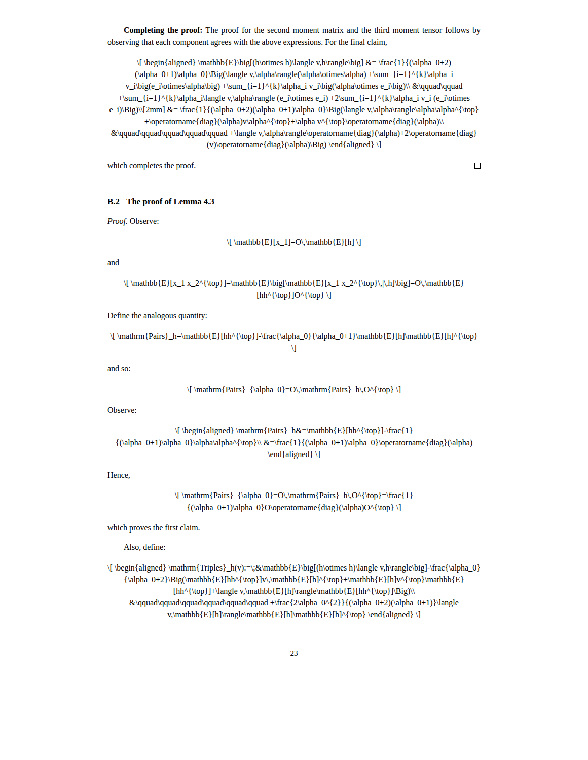Completing the proof: The proof for the second moment matrix and the third moment tensor follows by observing that each component agrees with the above expressions. For the final claim,
\[ \begin{aligned} \mathbb{E}\big[(h\otimes h)\langle v,h\rangle\big] &= \frac{1}{(\alpha_0+2)(\alpha_0+1)\alpha_0}\Big(\langle v,\alpha\rangle(\alpha\otimes\alpha) +\sum_{i=1}^{k}\alpha_i v_i\big(e_i\otimes\alpha\big) +\sum_{i=1}^{k}\alpha_i v_i\big(\alpha\otimes e_i\big)\\ &\qquad\qquad +\sum_{i=1}^{k}\alpha_i\langle v,\alpha\rangle (e_i\otimes e_i) +2\sum_{i=1}^{k}\alpha_i v_i (e_i\otimes e_i)\Big)\\[2mm] &= \frac{1}{(\alpha_0+2)(\alpha_0+1)\alpha_0}\Big(\langle v,\alpha\rangle\alpha\alpha^{\top} +\operatorname{diag}(\alpha)v\alpha^{\top}+\alpha v^{\top}\operatorname{diag}(\alpha)\\ &\qquad\qquad\qquad\qquad\qquad +\langle v,\alpha\rangle\operatorname{diag}(\alpha)+2\operatorname{diag}(v)\operatorname{diag}(\alpha)\Big) \end{aligned} \]
which completes the proof.
B.2 The proof of Lemma 4.3
Proof. Observe:
\[ \mathbb{E}[x_1]=O\,\mathbb{E}[h] \]
and
\[ \mathbb{E}[x_1 x_2^{\top}]=\mathbb{E}\big[\mathbb{E}[x_1 x_2^{\top}\,|\,h]\big]=O\,\mathbb{E}[hh^{\top}]O^{\top} \]
Define the analogous quantity:
\[ \mathrm{Pairs}_h=\mathbb{E}[hh^{\top}]-\frac{\alpha_0}{\alpha_0+1}\mathbb{E}[h]\mathbb{E}[h]^{\top} \]
and so:
\[ \mathrm{Pairs}_{\alpha_0}=O\,\mathrm{Pairs}_h\,O^{\top} \]
Observe:
\[ \begin{aligned} \mathrm{Pairs}_h&=\mathbb{E}[hh^{\top}]-\frac{1}{(\alpha_0+1)\alpha_0}\alpha\alpha^{\top}\\ &=\frac{1}{(\alpha_0+1)\alpha_0}\operatorname{diag}(\alpha) \end{aligned} \]
Hence,
\[ \mathrm{Pairs}_{\alpha_0}=O\,\mathrm{Pairs}_h\,O^{\top}=\frac{1}{(\alpha_0+1)\alpha_0}O\operatorname{diag}(\alpha)O^{\top} \]
which proves the first claim.
Also, define:
\[ \begin{aligned} \mathrm{Triples}_h(v):=\;&\mathbb{E}\big[(h\otimes h)\langle v,h\rangle\big]-\frac{\alpha_0}{\alpha_0+2}\Big(\mathbb{E}[hh^{\top}]v\,\mathbb{E}[h]^{\top}+\mathbb{E}[h]v^{\top}\mathbb{E}[hh^{\top}]+\langle v,\mathbb{E}[h]\rangle\mathbb{E}[hh^{\top}]\Big)\\ &\qquad\qquad\qquad\qquad\qquad\qquad +\frac{2\alpha_0^{2}}{(\alpha_0+2)(\alpha_0+1)}\langle v,\mathbb{E}[h]\rangle\mathbb{E}[h]\mathbb{E}[h]^{\top} \end{aligned} \]
23